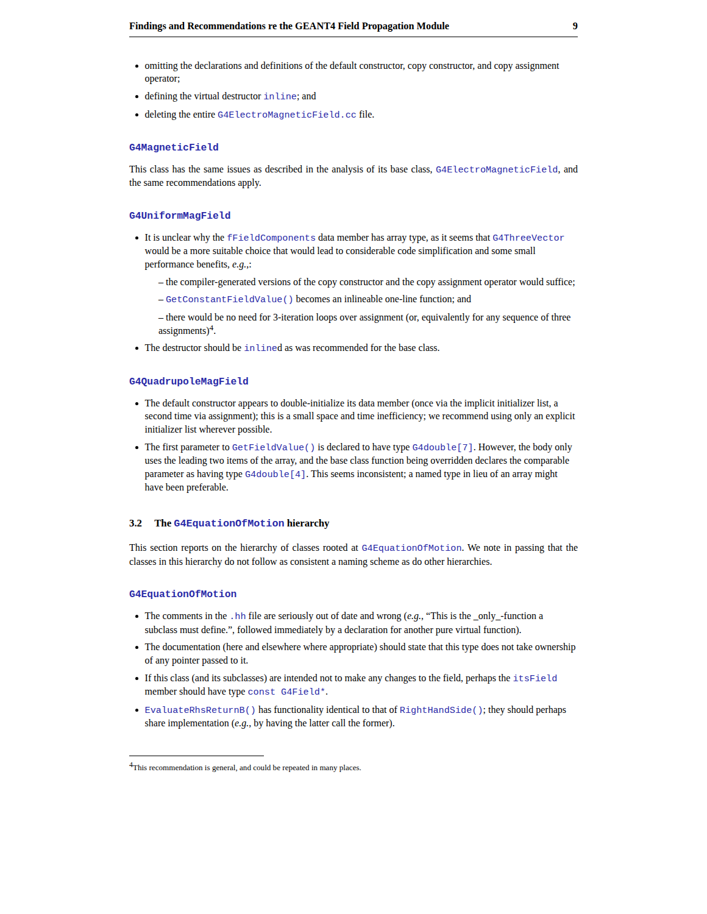Findings and Recommendations re the GEANT4 Field Propagation Module 9
omitting the declarations and definitions of the default constructor, copy constructor, and copy assignment operator;
defining the virtual destructor inline; and
deleting the entire G4ElectroMagneticField.cc file.
G4MagneticField
This class has the same issues as described in the analysis of its base class, G4ElectroMagneticField, and the same recommendations apply.
G4UniformMagField
It is unclear why the fFieldComponents data member has array type, as it seems that G4ThreeVector would be a more suitable choice that would lead to considerable code simplification and some small performance benefits, e.g.,:
the compiler-generated versions of the copy constructor and the copy assignment operator would suffice;
GetConstantFieldValue() becomes an inlineable one-line function; and
there would be no need for 3-iteration loops over assignment (or, equivalently for any sequence of three assignments)4.
The destructor should be inlined as was recommended for the base class.
G4QuadrupoleMagField
The default constructor appears to double-initialize its data member (once via the implicit initializer list, a second time via assignment); this is a small space and time inefficiency; we recommend using only an explicit initializer list wherever possible.
The first parameter to GetFieldValue() is declared to have type G4double[7]. However, the body only uses the leading two items of the array, and the base class function being overridden declares the comparable parameter as having type G4double[4]. This seems inconsistent; a named type in lieu of an array might have been preferable.
3.2 The G4EquationOfMotion hierarchy
This section reports on the hierarchy of classes rooted at G4EquationOfMotion. We note in passing that the classes in this hierarchy do not follow as consistent a naming scheme as do other hierarchies.
G4EquationOfMotion
The comments in the .hh file are seriously out of date and wrong (e.g., “This is the _only_-function a subclass must define.”, followed immediately by a declaration for another pure virtual function).
The documentation (here and elsewhere where appropriate) should state that this type does not take ownership of any pointer passed to it.
If this class (and its subclasses) are intended not to make any changes to the field, perhaps the itsField member should have type const G4Field*.
EvaluateRhsReturnB() has functionality identical to that of RightHandSide(); they should perhaps share implementation (e.g., by having the latter call the former).
4This recommendation is general, and could be repeated in many places.